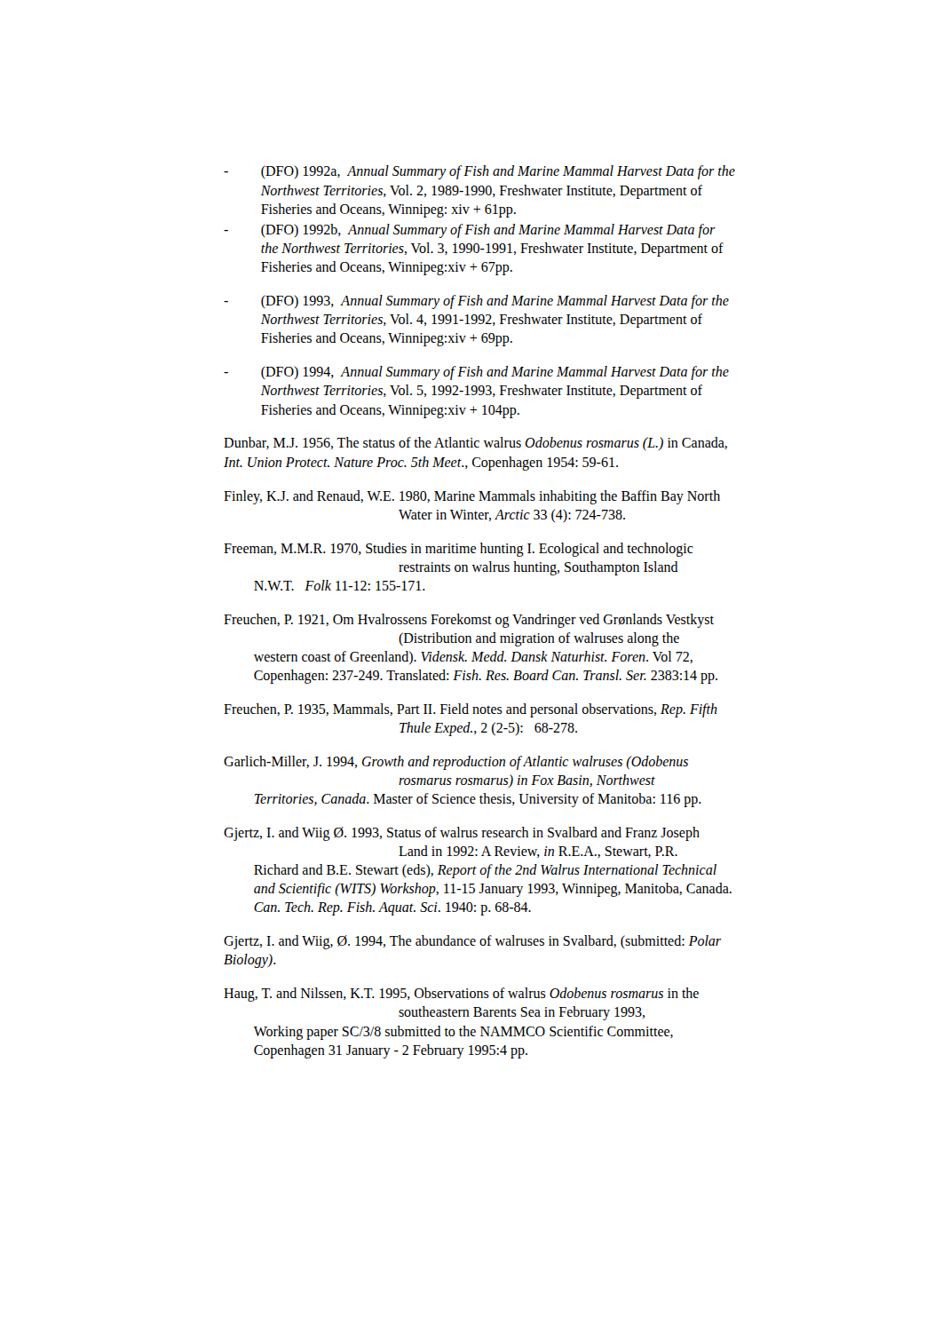(DFO) 1992a, Annual Summary of Fish and Marine Mammal Harvest Data for the Northwest Territories, Vol. 2, 1989-1990, Freshwater Institute, Department of Fisheries and Oceans, Winnipeg: xiv + 61pp.
(DFO) 1992b, Annual Summary of Fish and Marine Mammal Harvest Data for the Northwest Territories, Vol. 3, 1990-1991, Freshwater Institute, Department of Fisheries and Oceans, Winnipeg:xiv + 67pp.
(DFO) 1993, Annual Summary of Fish and Marine Mammal Harvest Data for the Northwest Territories, Vol. 4, 1991-1992, Freshwater Institute, Department of Fisheries and Oceans, Winnipeg:xiv + 69pp.
(DFO) 1994, Annual Summary of Fish and Marine Mammal Harvest Data for the Northwest Territories, Vol. 5, 1992-1993, Freshwater Institute, Department of Fisheries and Oceans, Winnipeg:xiv + 104pp.
Dunbar, M.J. 1956, The status of the Atlantic walrus Odobenus rosmarus (L.) in Canada, Int. Union Protect. Nature Proc. 5th Meet., Copenhagen 1954: 59-61.
Finley, K.J. and Renaud, W.E. 1980, Marine Mammals inhabiting the Baffin Bay NorthWater in Winter, Arctic 33 (4): 724-738.
Freeman, M.M.R. 1970, Studies in maritime hunting I. Ecological and technologicrestraints on walrus hunting, Southampton Island N.W.T. Folk 11-12: 155-171.
Freuchen, P. 1921, Om Hvalrossens Forekomst og Vandringer ved Grønlands Vestkyst(Distribution and migration of walruses along the western coast of Greenland). Vidensk. Medd. Dansk Naturhist. Foren. Vol 72, Copenhagen: 237-249. Translated: Fish. Res. Board Can. Transl. Ser. 2383:14 pp.
Freuchen, P. 1935, Mammals, Part II. Field notes and personal observations, Rep. Fifth Thule Exped., 2 (2-5): 68-278.
Garlich-Miller, J. 1994, Growth and reproduction of Atlantic walruses (Odobenus rosmarus rosmarus) in Fox Basin, Northwest Territories, Canada. Master of Science thesis, University of Manitoba: 116 pp.
Gjertz, I. and Wiig Ø. 1993, Status of walrus research in Svalbard and Franz JosephLand in 1992: A Review, in R.E.A., Stewart, P.R. Richard and B.E. Stewart (eds), Report of the 2nd Walrus International Technical and Scientific (WITS) Workshop, 11-15 January 1993, Winnipeg, Manitoba, Canada. Can. Tech. Rep. Fish. Aquat. Sci. 1940: p. 68-84.
Gjertz, I. and Wiig, Ø. 1994, The abundance of walruses in Svalbard, (submitted: Polar Biology).
Haug, T. and Nilssen, K.T. 1995, Observations of walrus Odobenus rosmarus in thesoutheastern Barents Sea in February 1993, Working paper SC/3/8 submitted to the NAMMCO Scientific Committee, Copenhagen 31 January - 2 February 1995:4 pp.